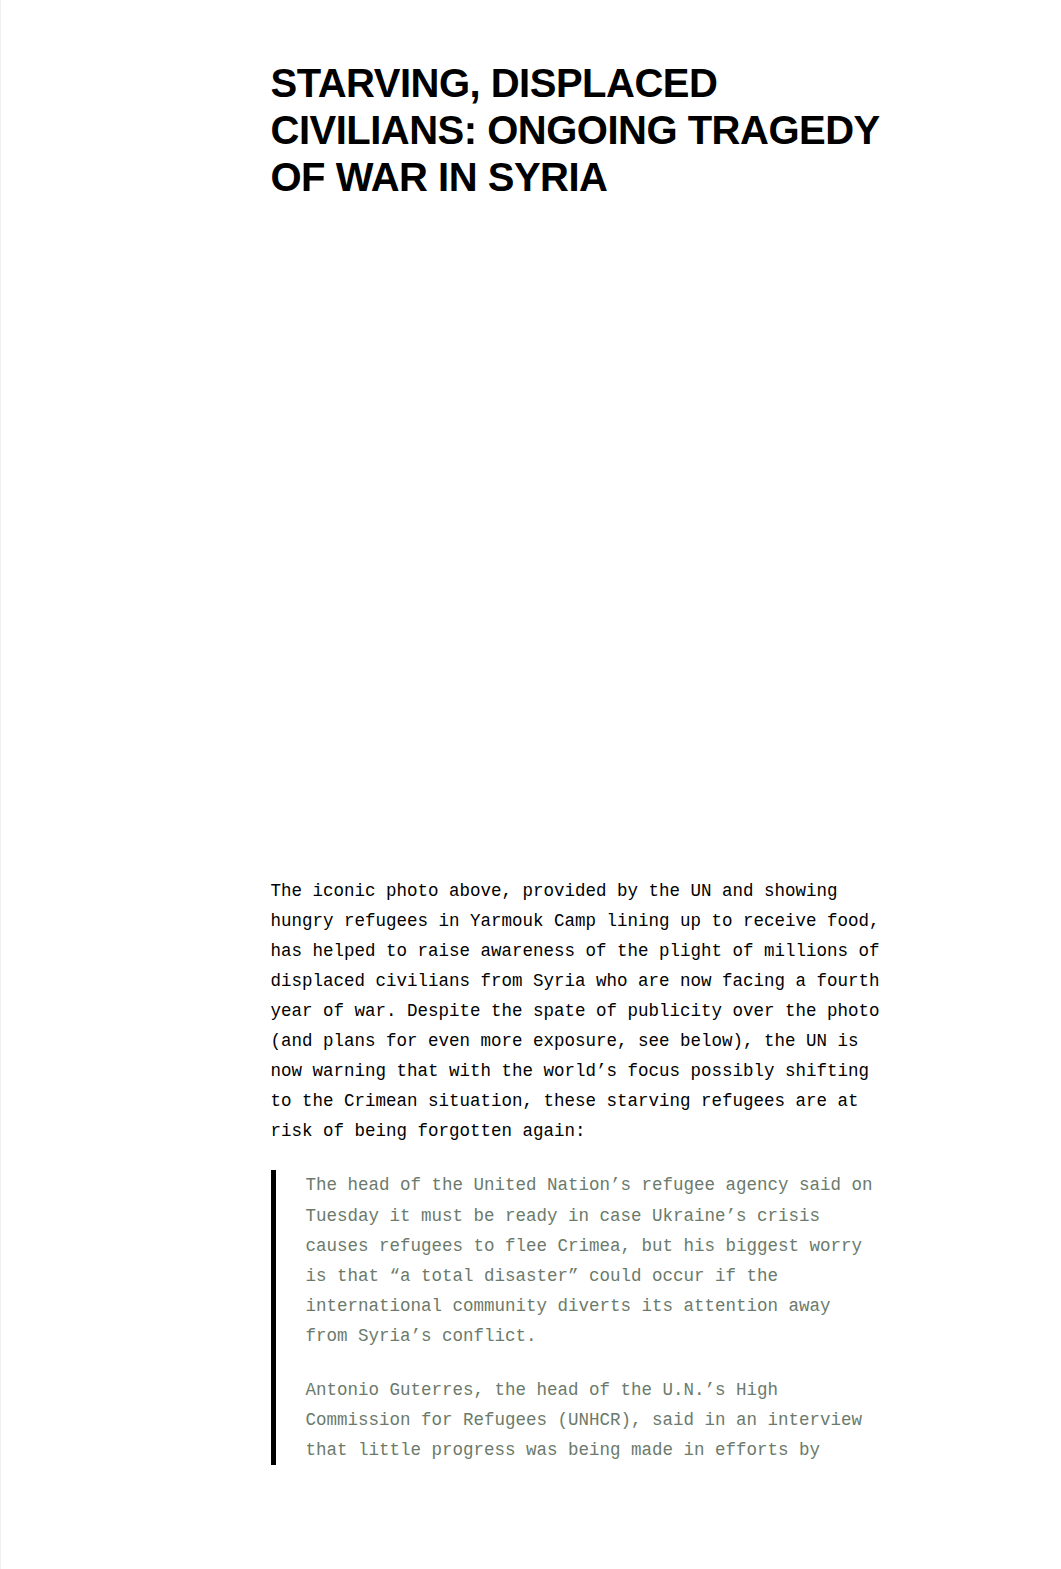Starving, Displaced Civilians: Ongoing Tragedy of War in Syria
The iconic photo above, provided by the UN and showing hungry refugees in Yarmouk Camp lining up to receive food, has helped to raise awareness of the plight of millions of displaced civilians from Syria who are now facing a fourth year of war. Despite the spate of publicity over the photo (and plans for even more exposure, see below), the UN is now warning that with the world’s focus possibly shifting to the Crimean situation, these starving refugees are at risk of being forgotten again:
The head of the United Nation’s refugee agency said on Tuesday it must be ready in case Ukraine’s crisis causes refugees to flee Crimea, but his biggest worry is that “a total disaster” could occur if the international community diverts its attention away from Syria’s conflict.
Antonio Guterres, the head of the U.N.’s High Commission for Refugees (UNHCR), said in an interview that little progress was being made in efforts by